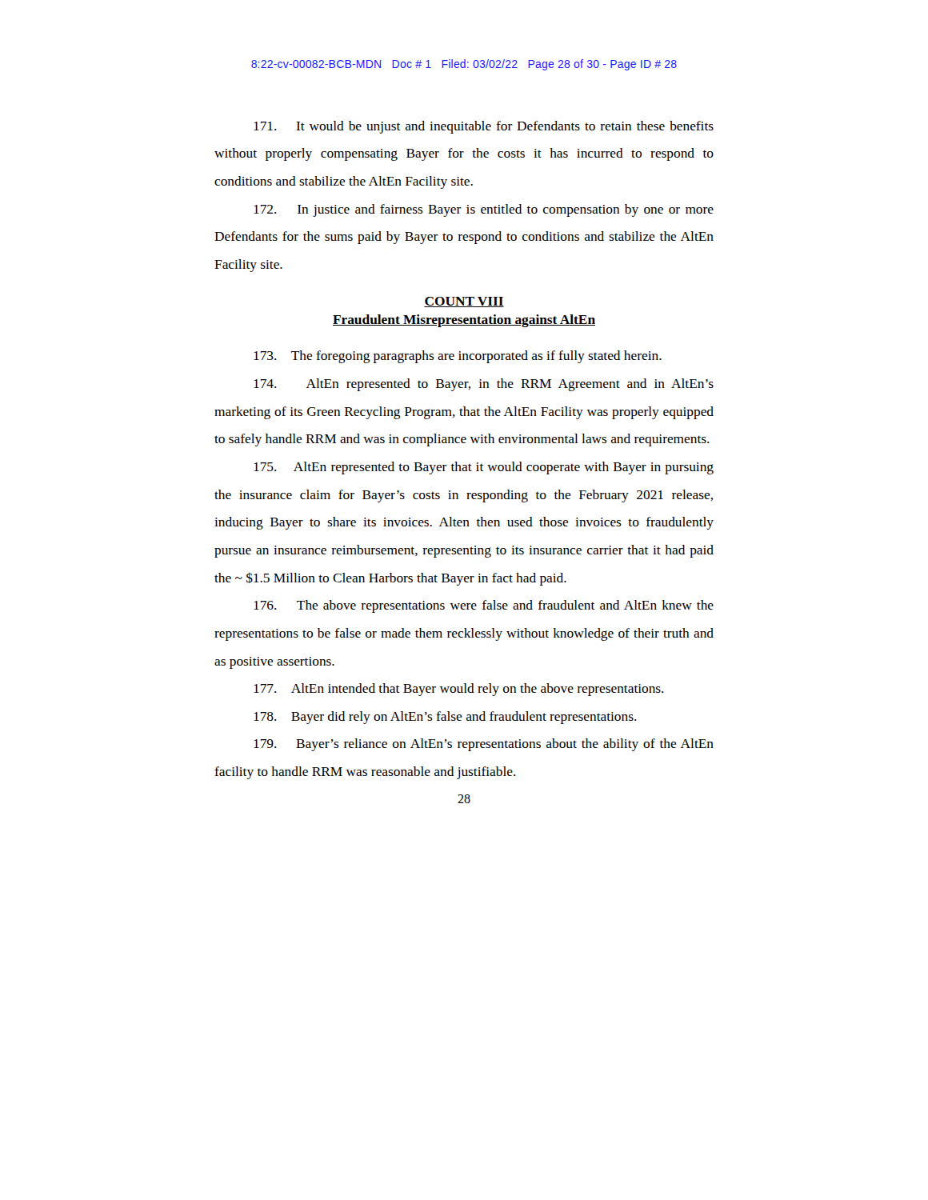8:22-cv-00082-BCB-MDN Doc # 1 Filed: 03/02/22 Page 28 of 30 - Page ID # 28
171. It would be unjust and inequitable for Defendants to retain these benefits without properly compensating Bayer for the costs it has incurred to respond to conditions and stabilize the AltEn Facility site.
172. In justice and fairness Bayer is entitled to compensation by one or more Defendants for the sums paid by Bayer to respond to conditions and stabilize the AltEn Facility site.
COUNT VIIIFraudulent Misrepresentation against AltEn
173. The foregoing paragraphs are incorporated as if fully stated herein.
174. AltEn represented to Bayer, in the RRM Agreement and in AltEn’s marketing of its Green Recycling Program, that the AltEn Facility was properly equipped to safely handle RRM and was in compliance with environmental laws and requirements.
175. AltEn represented to Bayer that it would cooperate with Bayer in pursuing the insurance claim for Bayer’s costs in responding to the February 2021 release, inducing Bayer to share its invoices. Alten then used those invoices to fraudulently pursue an insurance reimbursement, representing to its insurance carrier that it had paid the ~ $1.5 Million to Clean Harbors that Bayer in fact had paid.
176. The above representations were false and fraudulent and AltEn knew the representations to be false or made them recklessly without knowledge of their truth and as positive assertions.
177. AltEn intended that Bayer would rely on the above representations.
178. Bayer did rely on AltEn’s false and fraudulent representations.
179. Bayer’s reliance on AltEn’s representations about the ability of the AltEn facility to handle RRM was reasonable and justifiable.
28